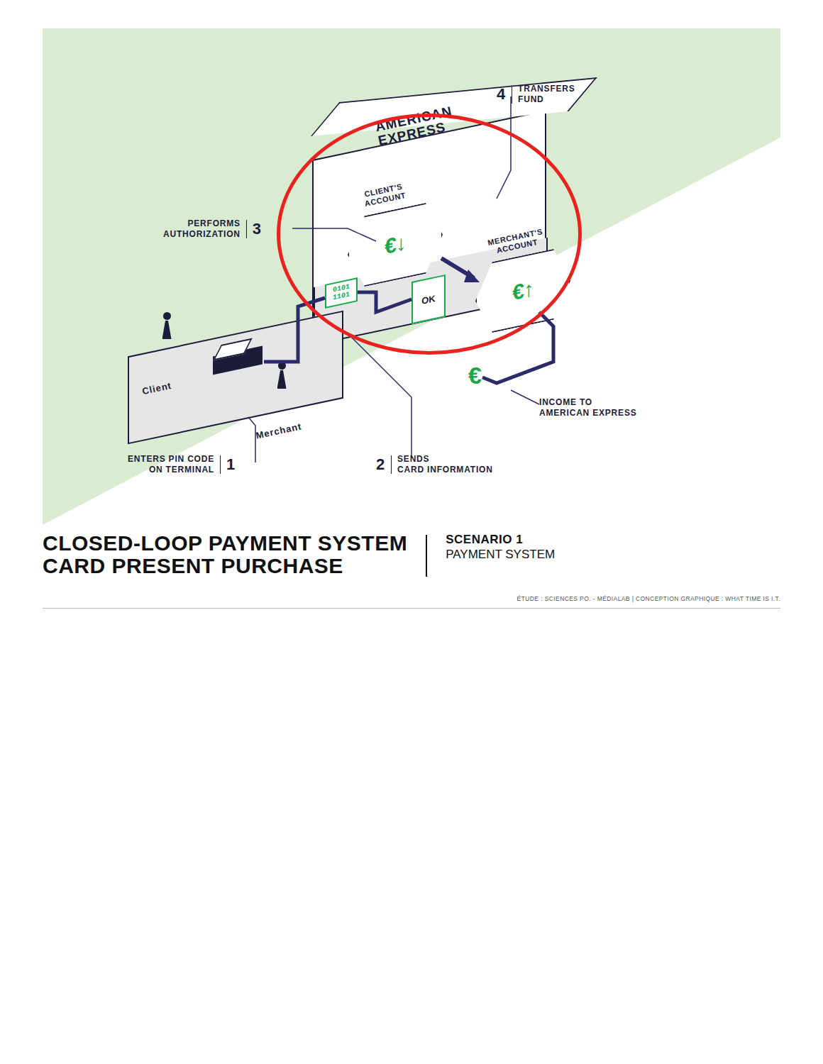American
Express
Client's
Account
€↓
Merchant's
Account
€↑
0101
1101
OK
Client
Merchant
€
4 Transfers
Fund
Performs
Authorization 3
Enters Pin Code
On Terminal 1
2 Sends
Card Information
Income To
American Express
Closed-Loop Payment System
Card Present Purchase
SCENARIO 1
PAYMENT SYSTEM
Étude : Sciences Po. - Médialab | Conception graphique : What Time Is I.T.